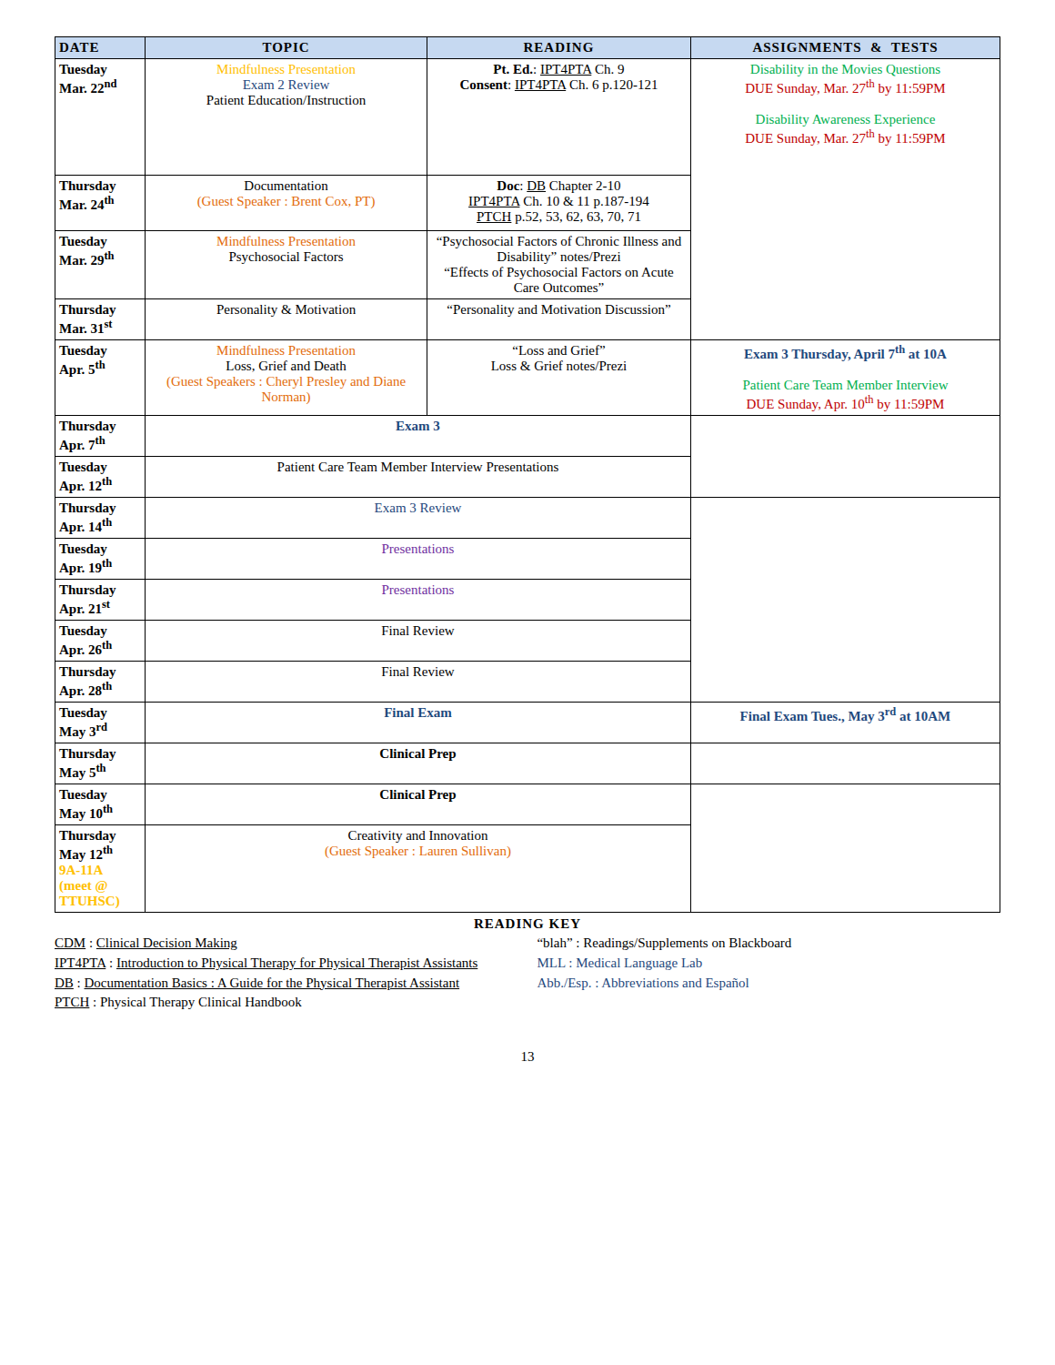| DATE | TOPIC | READING | ASSIGNMENTS & TESTS |
| --- | --- | --- | --- |
| Tuesday Mar. 22 nd | Mindfulness Presentation Exam 2 Review Patient Education/Instruction | Pt. Ed. : IPT4PTA Ch. 9 Consent : IPT4PTA Ch. 6 p.120-121 | Disability in the Movies Questions DUE Sunday, Mar. 27 th by 11:59PM Disability Awareness Experience DUE Sunday, Mar. 27 th by 11:59PM |
| Thursday Mar. 24 th | Documentation (Guest Speaker : Brent Cox, PT) | Doc : DB Chapter 2-10 IPT4PTA Ch. 10 & 11 p.187-194 PTCH p.52, 53, 62, 63, 70, 71 |
| Tuesday Mar. 29 th | Mindfulness Presentation Psychosocial Factors | “Psychosocial Factors of Chronic Illness and Disability” notes/Prezi “Effects of Psychosocial Factors on Acute Care Outcomes” |
| Thursday Mar. 31 st | Personality & Motivation | “Personality and Motivation Discussion” |
| Tuesday Apr. 5 th | Mindfulness Presentation Loss, Grief and Death (Guest Speakers : Cheryl Presley and Diane Norman) | “Loss and Grief” Loss & Grief notes/Prezi | Exam 3 Thursday, April 7 th at 10A Patient Care Team Member Interview DUE Sunday, Apr. 10 th by 11:59PM |
| Thursday Apr. 7 th | Exam 3 | |
| Tuesday Apr. 12 th | Patient Care Team Member Interview Presentations |
| Thursday Apr. 14 th | Exam 3 Review | |
| Tuesday Apr. 19 th | Presentations |
| Thursday Apr. 21 st | Presentations |
| Tuesday Apr. 26 th | Final Review |
| Thursday Apr. 28 th | Final Review |
| Tuesday May 3 rd | Final Exam | Final Exam Tues., May 3 rd at 10AM |
| Thursday May 5 th | Clinical Prep | |
| Tuesday May 10 th | Clinical Prep | |
| Thursday May 12 th 9A-11A (meet @ TTUHSC) | Creativity and Innovation (Guest Speaker : Lauren Sullivan) |
READING KEY
CDM : Clinical Decision Making
IPT4PTA : Introduction to Physical Therapy for Physical Therapist Assistants
DB : Documentation Basics : A Guide for the Physical Therapist Assistant
PTCH : Physical Therapy Clinical Handbook
“blah” : Readings/Supplements on Blackboard
MLL : Medical Language Lab
Abb./Esp. : Abbreviations and Español
13